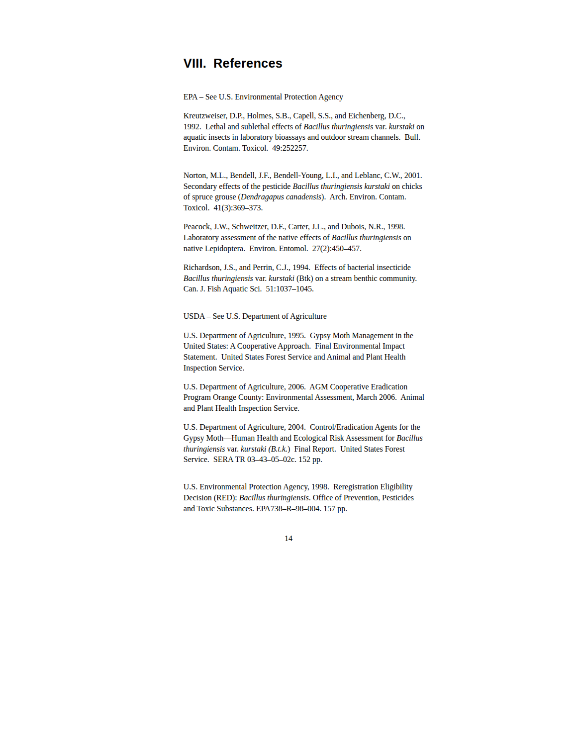VIII. References
EPA – See U.S. Environmental Protection Agency
Kreutzweiser, D.P., Holmes, S.B., Capell, S.S., and Eichenberg, D.C., 1992. Lethal and sublethal effects of Bacillus thuringiensis var. kurstaki on aquatic insects in laboratory bioassays and outdoor stream channels. Bull. Environ. Contam. Toxicol. 49:252257.
Norton, M.L., Bendell, J.F., Bendell-Young, L.I., and Leblanc, C.W., 2001. Secondary effects of the pesticide Bacillus thuringiensis kurstaki on chicks of spruce grouse (Dendragapus canadensis). Arch. Environ. Contam. Toxicol. 41(3):369–373.
Peacock, J.W., Schweitzer, D.F., Carter, J.L., and Dubois, N.R., 1998. Laboratory assessment of the native effects of Bacillus thuringiensis on native Lepidoptera. Environ. Entomol. 27(2):450–457.
Richardson, J.S., and Perrin, C.J., 1994. Effects of bacterial insecticide Bacillus thuringiensis var. kurstaki (Btk) on a stream benthic community. Can. J. Fish Aquatic Sci. 51:1037–1045.
USDA – See U.S. Department of Agriculture
U.S. Department of Agriculture, 1995. Gypsy Moth Management in the United States: A Cooperative Approach. Final Environmental Impact Statement. United States Forest Service and Animal and Plant Health Inspection Service.
U.S. Department of Agriculture, 2006. AGM Cooperative Eradication Program Orange County: Environmental Assessment, March 2006. Animal and Plant Health Inspection Service.
U.S. Department of Agriculture, 2004. Control/Eradication Agents for the Gypsy Moth—Human Health and Ecological Risk Assessment for Bacillus thuringiensis var. kurstaki (B.t.k.) Final Report. United States Forest Service. SERA TR 03–43–05–02c. 152 pp.
U.S. Environmental Protection Agency, 1998. Reregistration Eligibility Decision (RED): Bacillus thuringiensis. Office of Prevention, Pesticides and Toxic Substances. EPA738–R–98–004. 157 pp.
14